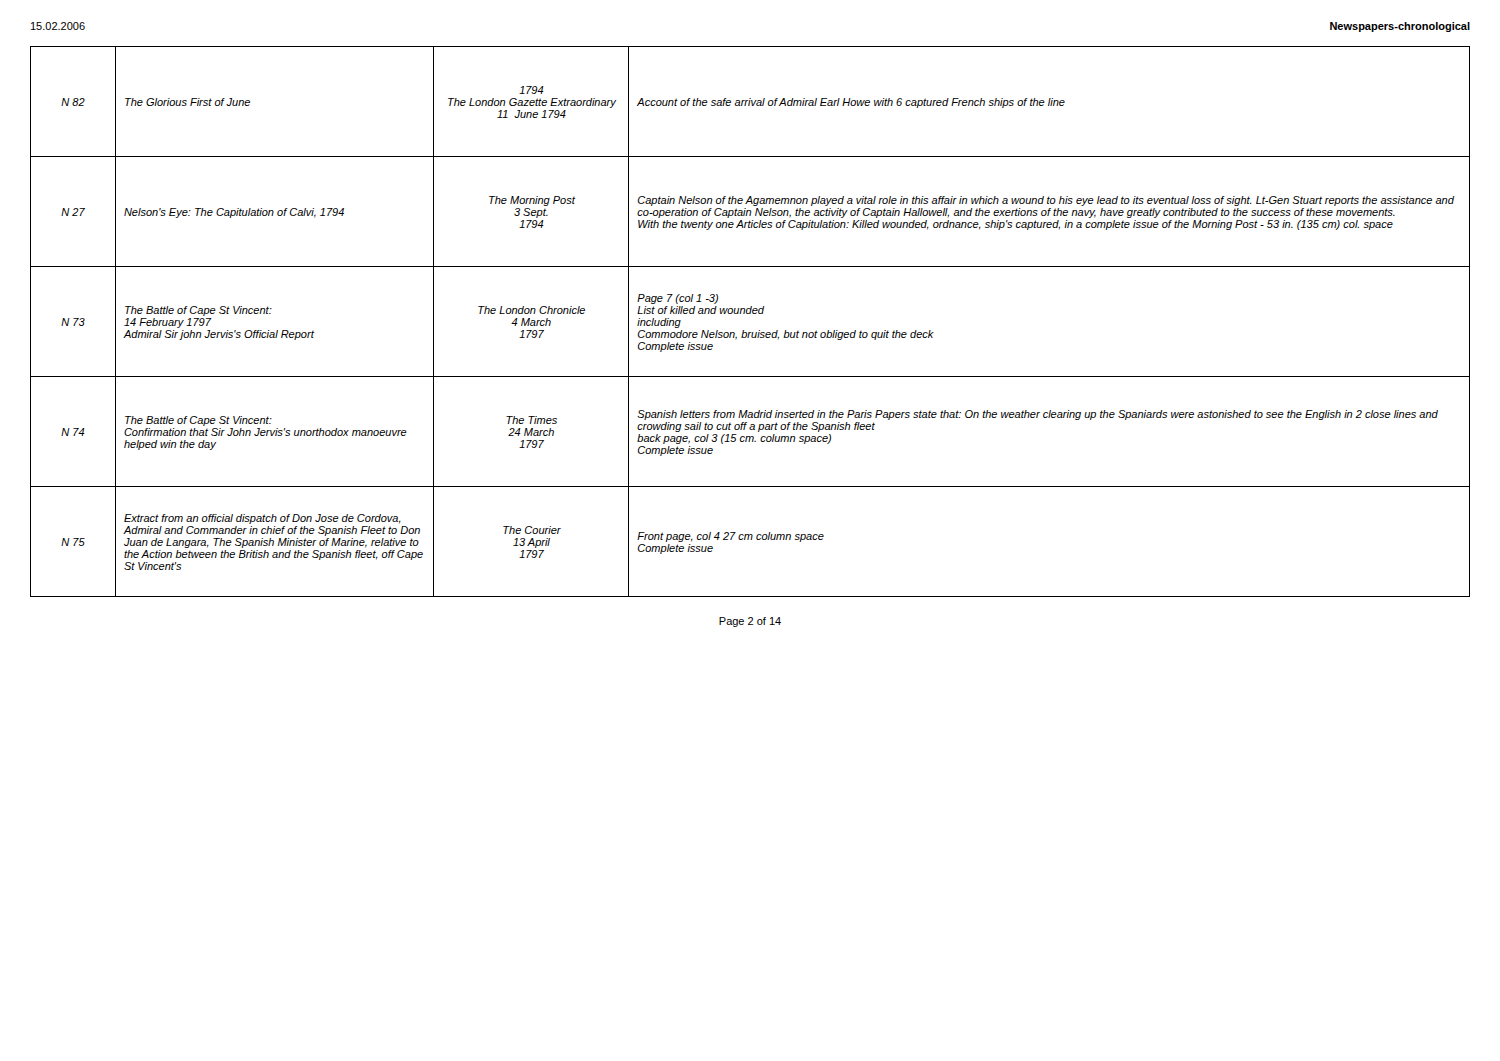15.02.2006 Newspapers-chronological
| N 82 | The Glorious First of June | 1794 The London Gazette Extraordinary 11 June 1794 | Account of the safe arrival of Admiral Earl Howe with 6 captured French ships of the line |
| N 27 | Nelson's Eye: The Capitulation of Calvi, 1794 | The Morning Post 3 Sept. 1794 | Captain Nelson of the Agamemnon played a vital role in this affair in which a wound to his eye lead to its eventual loss of sight. Lt-Gen Stuart reports the assistance and co-operation of Captain Nelson, the activity of Captain Hallowell, and the exertions of the navy, have greatly contributed to the success of these movements. With the twenty one Articles of Capitulation: Killed wounded, ordnance, ship's captured, in a complete issue of the Morning Post - 53 in. (135 cm) col. space |
| N 73 | The Battle of Cape St Vincent: 14 February 1797 Admiral Sir john Jervis's Official Report | The London Chronicle 4 March 1797 | Page 7 (col 1 -3) List of killed and wounded including Commodore Nelson, bruised, but not obliged to quit the deck Complete issue |
| N 74 | The Battle of Cape St Vincent: Confirmation that Sir John Jervis's unorthodox manoeuvre helped win the day | The Times 24 March 1797 | Spanish letters from Madrid inserted in the Paris Papers state that: On the weather clearing up the Spaniards were astonished to see the English in 2 close lines and crowding sail to cut off a part of the Spanish fleet back page, col 3 (15 cm. column space) Complete issue |
| N 75 | Extract from an official dispatch of Don Jose de Cordova, Admiral and Commander in chief of the Spanish Fleet to Don Juan de Langara, The Spanish Minister of Marine, relative to the Action between the British and the Spanish fleet, off Cape St Vincent's | The Courier 13 April 1797 | Front page, col 4 27 cm column space Complete issue |
Page 2 of 14